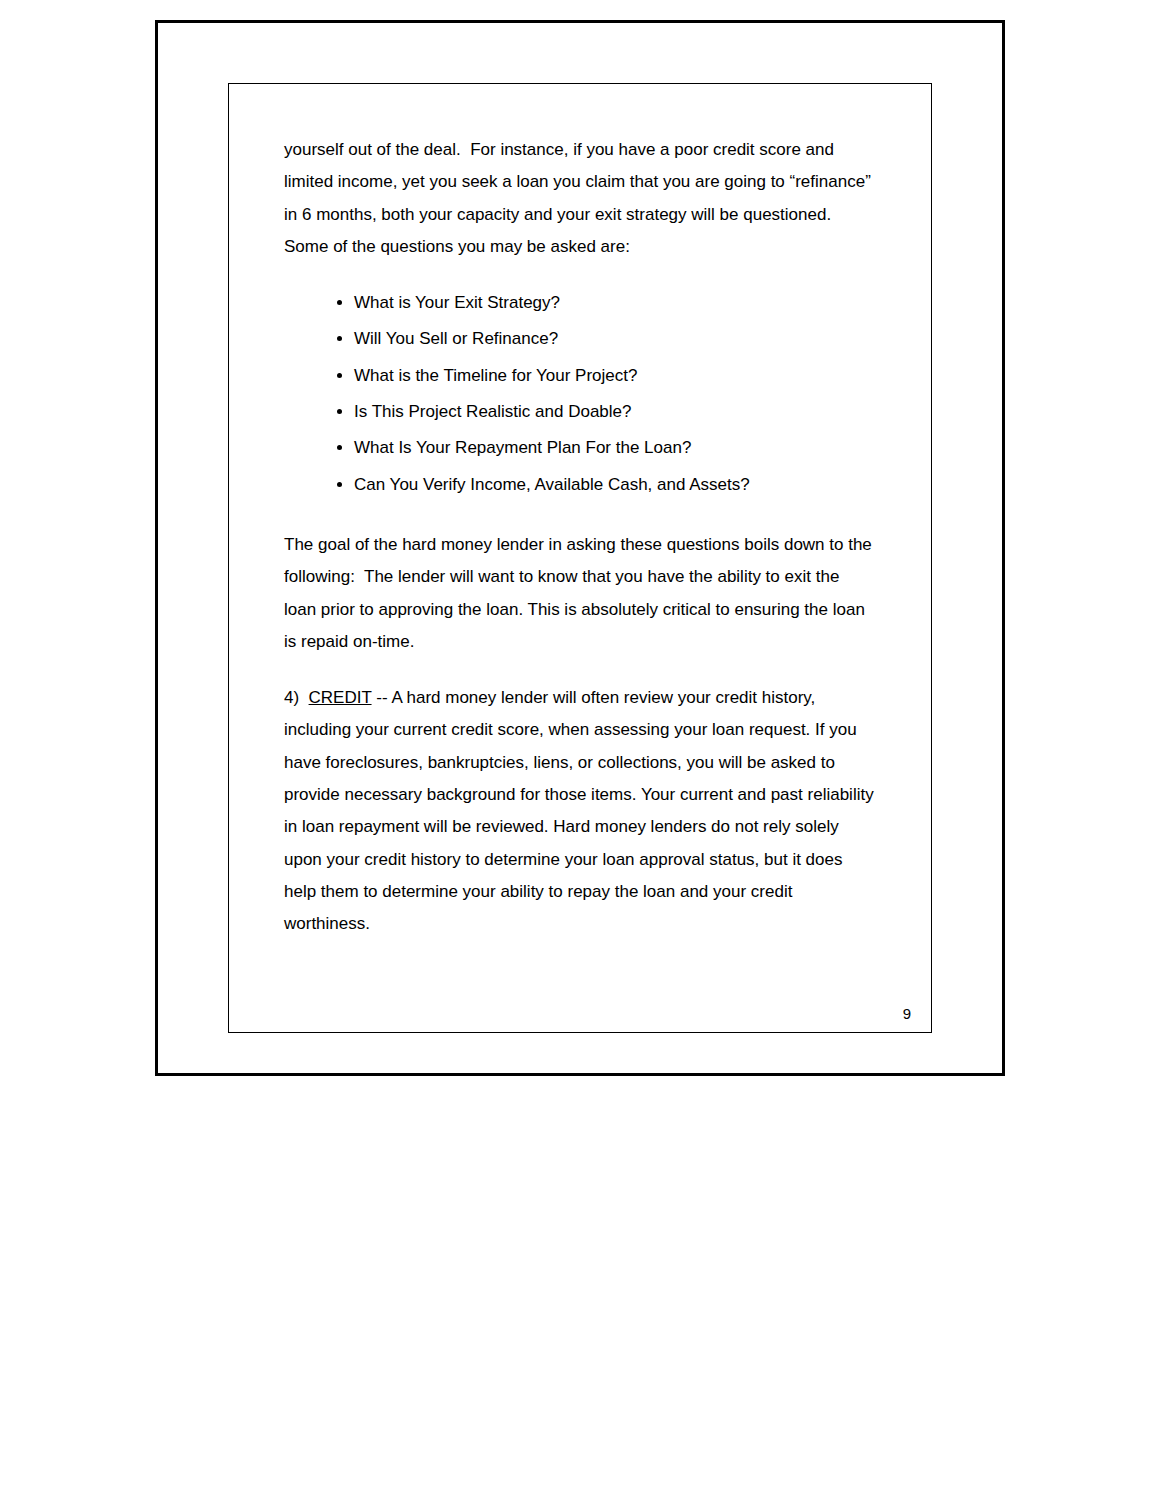yourself out of the deal. For instance, if you have a poor credit score and limited income, yet you seek a loan you claim that you are going to “refinance” in 6 months, both your capacity and your exit strategy will be questioned. Some of the questions you may be asked are:
What is Your Exit Strategy?
Will You Sell or Refinance?
What is the Timeline for Your Project?
Is This Project Realistic and Doable?
What Is Your Repayment Plan For the Loan?
Can You Verify Income, Available Cash, and Assets?
The goal of the hard money lender in asking these questions boils down to the following: The lender will want to know that you have the ability to exit the loan prior to approving the loan. This is absolutely critical to ensuring the loan is repaid on-time.
4) CREDIT -- A hard money lender will often review your credit history, including your current credit score, when assessing your loan request. If you have foreclosures, bankruptcies, liens, or collections, you will be asked to provide necessary background for those items. Your current and past reliability in loan repayment will be reviewed. Hard money lenders do not rely solely upon your credit history to determine your loan approval status, but it does help them to determine your ability to repay the loan and your credit worthiness.
9